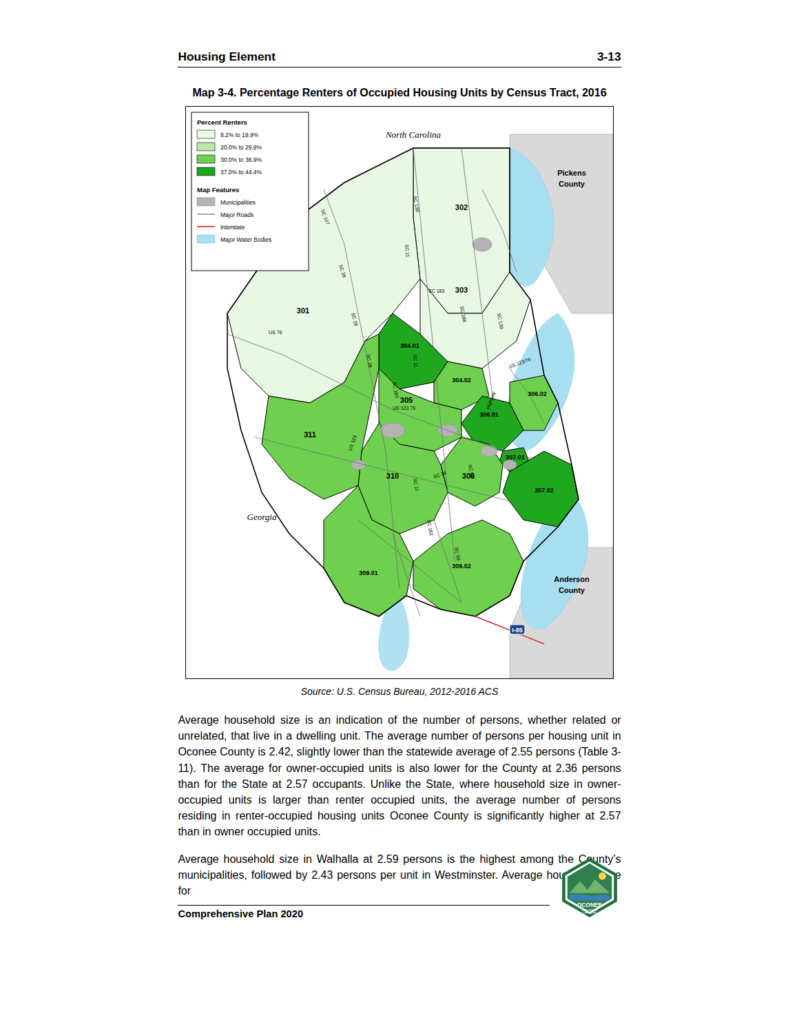Housing Element
3-13
Map 3-4. Percentage Renters of Occupied Housing Units by Census Tract, 2016
SC 107 SC 130 SC 28 SC 11 SC 183 SC 188 SC 130 SC 28 US 76 SC 28 SC 11 SC 183 US 123/76 US 123 76 Highway US 123 SC 11 SC 24 SC 59 SC 182 SC 59 I-85 302 301 303 304.01 304.02 305 306.01 306.02 307.01 307.02 308 311 310 309.01 309.02 North Carolina Pickens County Georgia Anderson County Percent Renters 8.2% to 19.9% 20.0% to 29.9% 30.0% to 36.9% 37.0% to 44.4% Map Features Municipalities Major Roads Interstate Major Water Bodies
Source: U.S. Census Bureau, 2012-2016 ACS
Average household size is an indication of the number of persons, whether related or unrelated, that live in a dwelling unit. The average number of persons per housing unit in Oconee County is 2.42, slightly lower than the statewide average of 2.55 persons (Table 3-11). The average for owner-occupied units is also lower for the County at 2.36 persons than for the State at 2.57 occupants. Unlike the State, where household size in owner-occupied units is larger than renter occupied units, the average number of persons residing in renter-occupied housing units Oconee County is significantly higher at 2.57 than in owner occupied units.
Average household size in Walhalla at 2.59 persons is the highest among the County’s municipalities, followed by 2.43 persons per unit in Westminster. Average household size for
Comprehensive Plan 2020
OCONEE LAND BESIDE THE WATER